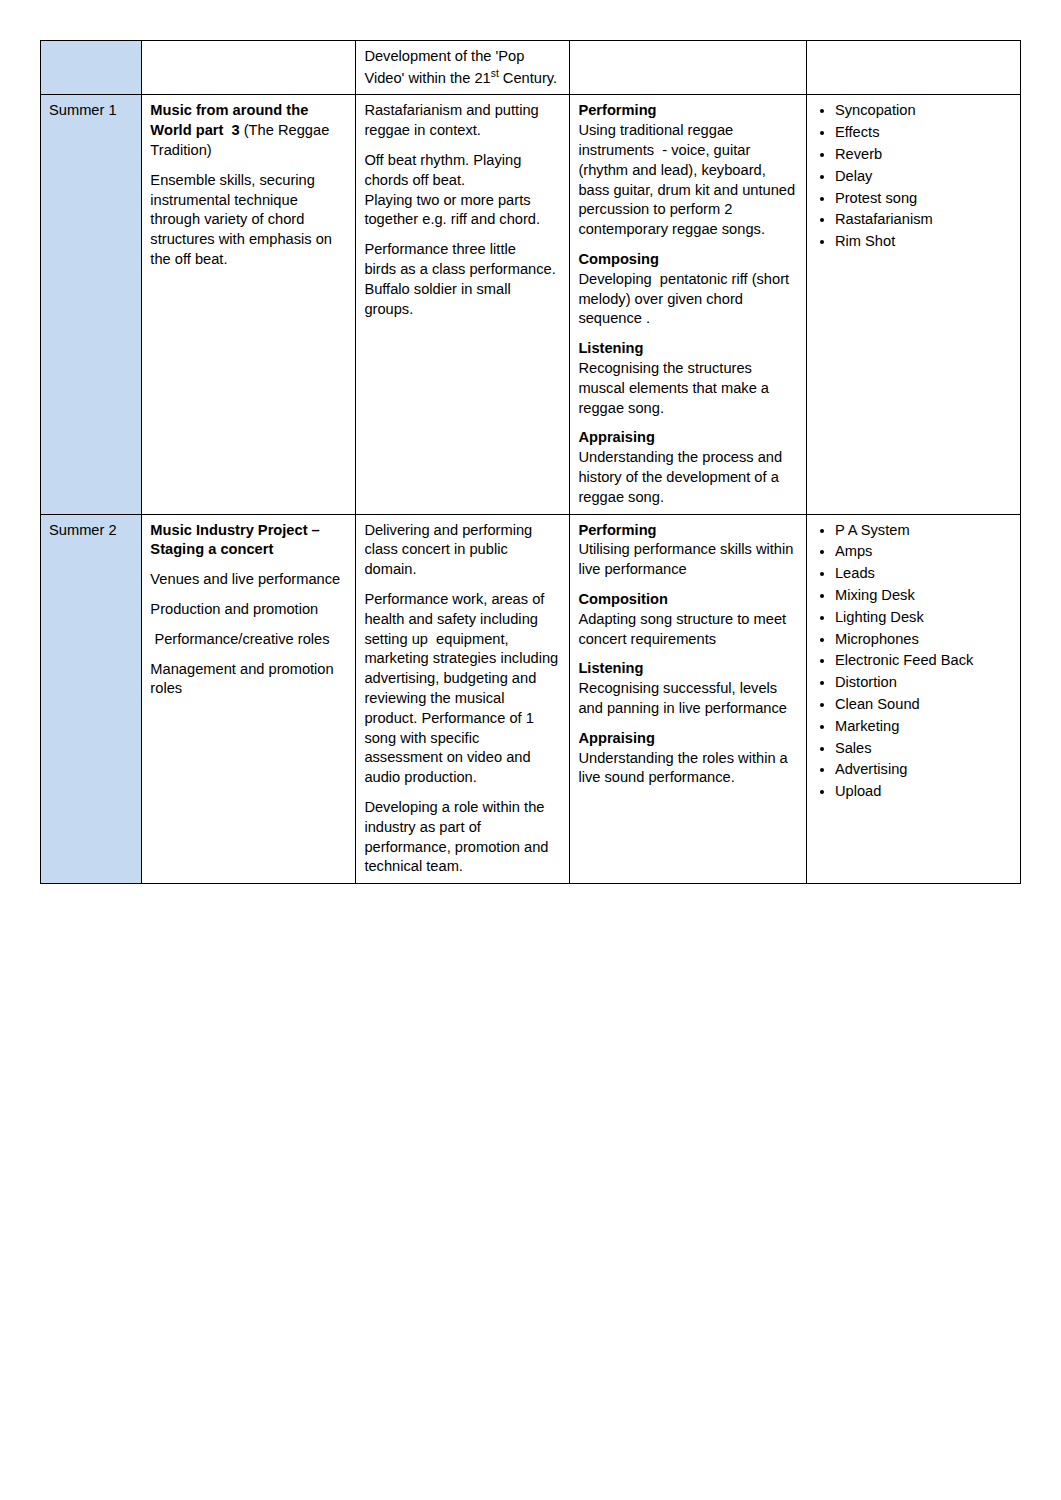| | | Development of the 'Pop Video' within the 21 st Century. | | |
| Summer 1 | Music from around the World part 3 (The Reggae Tradition) Ensemble skills, securing instrumental technique through variety of chord structures with emphasis on the off beat. | Rastafarianism and putting reggae in context. Off beat rhythm. Playing chords off beat. Playing two or more parts together e.g. riff and chord. Performance three little birds as a class performance. Buffalo soldier in small groups. | Performing Using traditional reggae instruments - voice, guitar (rhythm and lead), keyboard, bass guitar, drum kit and untuned percussion to perform 2 contemporary reggae songs. Composing Developing pentatonic riff (short melody) over given chord sequence . Listening Recognising the structures muscal elements that make a reggae song. Appraising Understanding the process and history of the development of a reggae song. | Syncopation Effects Reverb Delay Protest song Rastafarianism Rim Shot |
| Summer 2 | Music Industry Project –Staging a concert Venues and live performance Production and promotion Performance/creative roles Management and promotion roles | Delivering and performing class concert in public domain. Performance work, areas of health and safety including setting up equipment, marketing strategies including advertising, budgeting and reviewing the musical product. Performance of 1 song with specific assessment on video and audio production. Developing a role within the industry as part of performance, promotion and technical team. | Performing Utilising performance skills within live performance Composition Adapting song structure to meet concert requirements Listening Recognising successful, levels and panning in live performance Appraising Understanding the roles within a live sound performance. | P A System Amps Leads Mixing Desk Lighting Desk Microphones Electronic Feed Back Distortion Clean Sound Marketing Sales Advertising Upload |